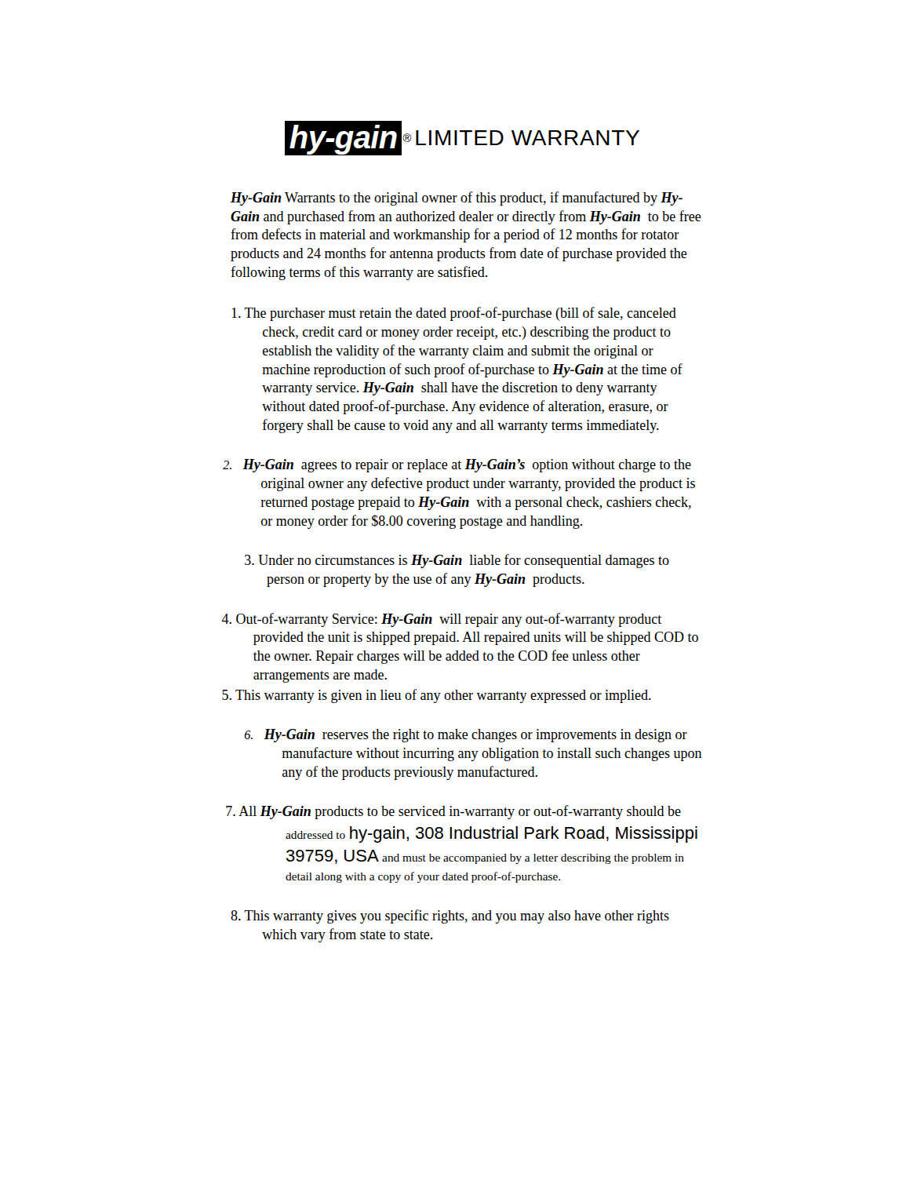hy-gain®LIMITED WARRANTY
Hy-Gain Warrants to the original owner of this product, if manufactured by Hy-Gain and purchased from an authorized dealer or directly from Hy-Gain to be free from defects in material and workmanship for a period of 12 months for rotator products and 24 months for antenna products from date of purchase provided the following terms of this warranty are satisfied.
1. The purchaser must retain the dated proof-of-purchase (bill of sale, canceled check, credit card or money order receipt, etc.) describing the product to establish the validity of the warranty claim and submit the original or machine reproduction of such proof of-purchase to Hy-Gain at the time of warranty service. Hy-Gain shall have the discretion to deny warranty without dated proof-of-purchase. Any evidence of alteration, erasure, or forgery shall be cause to void any and all warranty terms immediately.
2. Hy-Gain agrees to repair or replace at Hy-Gain’s option without charge to the original owner any defective product under warranty, provided the product is returned postage prepaid to Hy-Gain with a personal check, cashiers check, or money order for $8.00 covering postage and handling.
3. Under no circumstances is Hy-Gain liable for consequential damages to person or property by the use of any Hy-Gain products.
4. Out-of-warranty Service: Hy-Gain will repair any out-of-warranty product provided the unit is shipped prepaid. All repaired units will be shipped COD to the owner. Repair charges will be added to the COD fee unless other arrangements are made.
5. This warranty is given in lieu of any other warranty expressed or implied.
6. Hy-Gain reserves the right to make changes or improvements in design or manufacture without incurring any obligation to install such changes upon any of the products previously manufactured.
7. All Hy-Gain products to be serviced in-warranty or out-of-warranty should be addressed to hy-gain, 308 Industrial Park Road, Mississippi 39759, USA and must be accompanied by a letter describing the problem in detail along with a copy of your dated proof-of-purchase.
8. This warranty gives you specific rights, and you may also have other rights which vary from state to state.